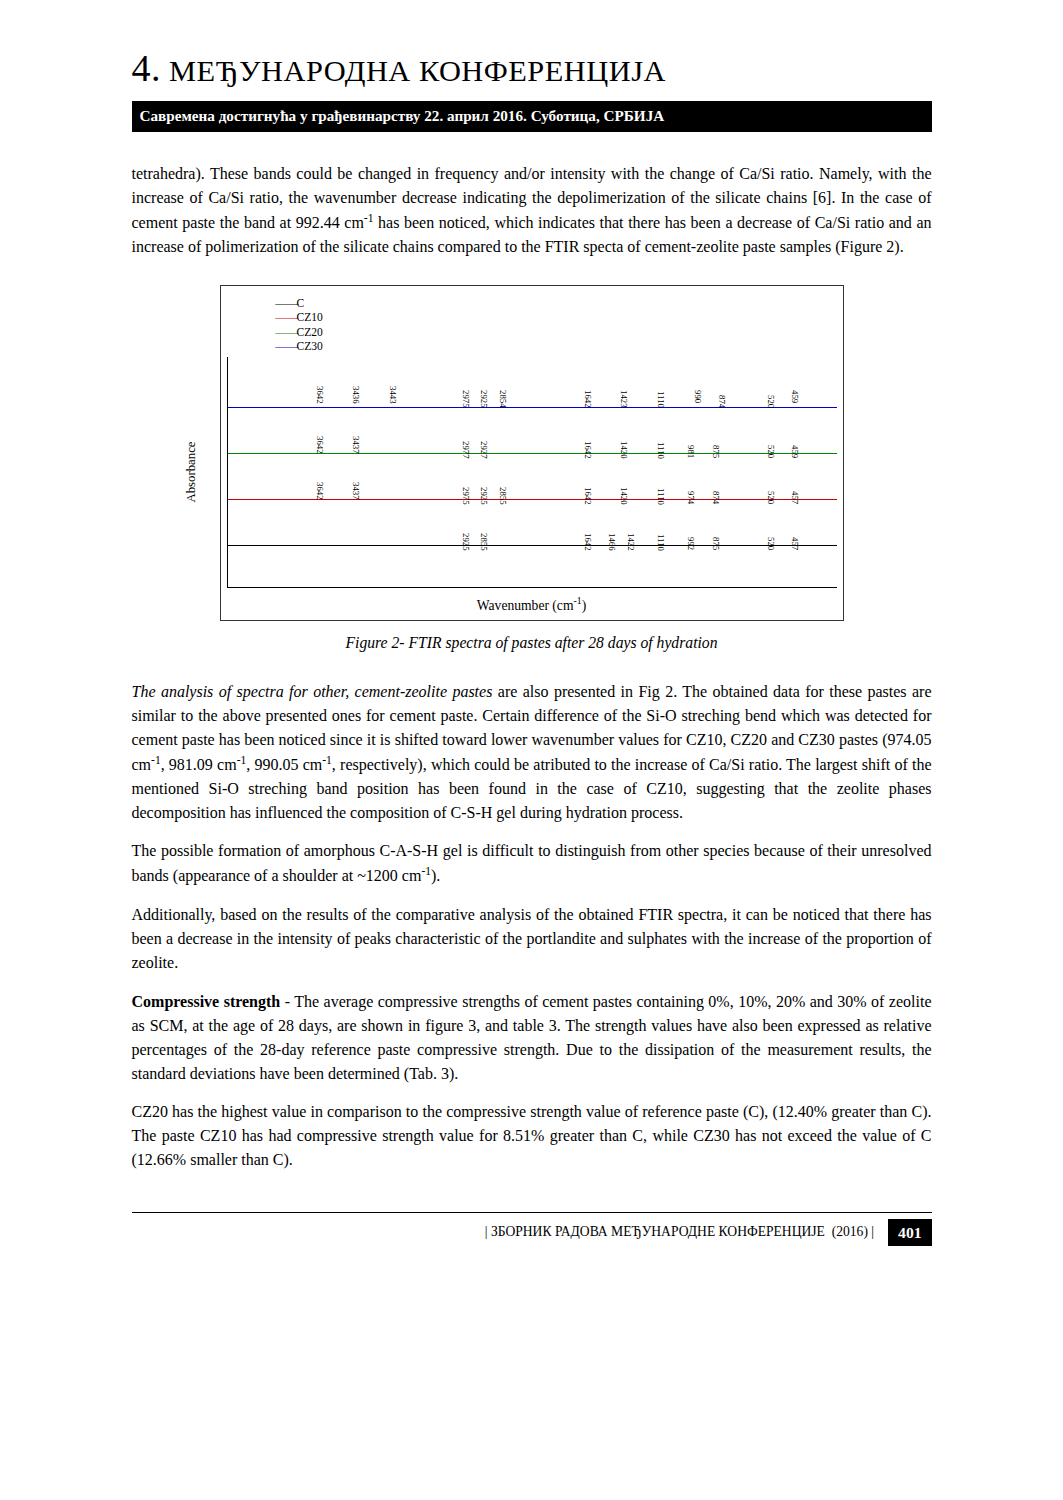4. МЕЂУНАРОДНА КОНФЕРЕНЦИЈА
Савремена достигнућа у грађевинарству 22. април 2016. Суботица, СРБИЈА
tetrahedra). These bands could be changed in frequency and/or intensity with the change of Ca/Si ratio. Namely, with the increase of Ca/Si ratio, the wavenumber decrease indicating the depolimerization of the silicate chains [6]. In the case of cement paste the band at 992.44 cm-1 has been noticed, which indicates that there has been a decrease of Ca/Si ratio and an increase of polimerization of the silicate chains compared to the FTIR specta of cement-zeolite paste samples (Figure 2).
—— C
—— CZ10
—— CZ20
—— CZ30
Absorbance
3642 3436 3443 2975 2925 2854 1642 1423 1110 990 874 520 459 3642 3437 2977 2927 1642 1420 1110 981 875 520 459 3642 3437 2975 2925 2855 1642 1420 1110 974 874 520 457 2925 2855 1642 1466 1422 1110 992 875 520 457
Wavenumber (cm-1)
Figure 2- FTIR spectra of pastes after 28 days of hydration
The analysis of spectra for other, cement-zeolite pastes are also presented in Fig 2. The obtained data for these pastes are similar to the above presented ones for cement paste. Certain difference of the Si-O streching bend which was detected for cement paste has been noticed since it is shifted toward lower wavenumber values for CZ10, CZ20 and CZ30 pastes (974.05 cm-1, 981.09 cm-1, 990.05 cm-1, respectively), which could be atributed to the increase of Ca/Si ratio. The largest shift of the mentioned Si-O streching band position has been found in the case of CZ10, suggesting that the zeolite phases decomposition has influenced the composition of C-S-H gel during hydration process.
The possible formation of amorphous C-A-S-H gel is difficult to distinguish from other species because of their unresolved bands (appearance of a shoulder at ~1200 cm-1).
Additionally, based on the results of the comparative analysis of the obtained FTIR spectra, it can be noticed that there has been a decrease in the intensity of peaks characteristic of the portlandite and sulphates with the increase of the proportion of zeolite.
Compressive strength - The average compressive strengths of cement pastes containing 0%, 10%, 20% and 30% of zeolite as SCM, at the age of 28 days, are shown in figure 3, and table 3. The strength values have also been expressed as relative percentages of the 28-day reference paste compressive strength. Due to the dissipation of the measurement results, the standard deviations have been determined (Tab. 3).
CZ20 has the highest value in comparison to the compressive strength value of reference paste (C), (12.40% greater than C). The paste CZ10 has had compressive strength value for 8.51% greater than C, while CZ30 has not exceed the value of C (12.66% smaller than C).
| ЗБОРНИК РАДОВА МЕЂУНАРОДНЕ КОНФЕРЕНЦИЈЕ (2016) | 401